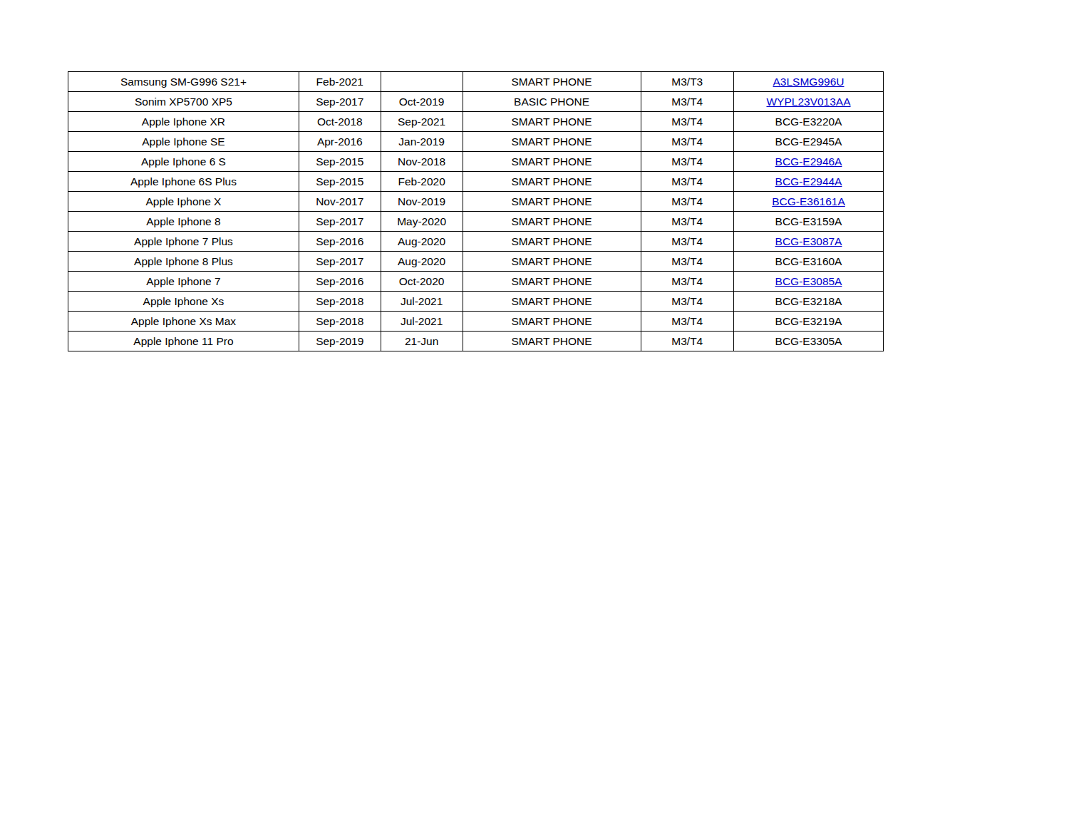| Samsung SM-G996 S21+ | Feb-2021 | | SMART PHONE | M3/T3 | A3LSMG996U |
| Sonim XP5700 XP5 | Sep-2017 | Oct-2019 | BASIC PHONE | M3/T4 | WYPL23V013AA |
| Apple Iphone XR | Oct-2018 | Sep-2021 | SMART PHONE | M3/T4 | BCG-E3220A |
| Apple Iphone SE | Apr-2016 | Jan-2019 | SMART PHONE | M3/T4 | BCG-E2945A |
| Apple Iphone 6 S | Sep-2015 | Nov-2018 | SMART PHONE | M3/T4 | BCG-E2946A |
| Apple Iphone 6S Plus | Sep-2015 | Feb-2020 | SMART PHONE | M3/T4 | BCG-E2944A |
| Apple Iphone X | Nov-2017 | Nov-2019 | SMART PHONE | M3/T4 | BCG-E36161A |
| Apple Iphone 8 | Sep-2017 | May-2020 | SMART PHONE | M3/T4 | BCG-E3159A |
| Apple Iphone 7 Plus | Sep-2016 | Aug-2020 | SMART PHONE | M3/T4 | BCG-E3087A |
| Apple Iphone 8 Plus | Sep-2017 | Aug-2020 | SMART PHONE | M3/T4 | BCG-E3160A |
| Apple Iphone 7 | Sep-2016 | Oct-2020 | SMART PHONE | M3/T4 | BCG-E3085A |
| Apple Iphone Xs | Sep-2018 | Jul-2021 | SMART PHONE | M3/T4 | BCG-E3218A |
| Apple Iphone Xs Max | Sep-2018 | Jul-2021 | SMART PHONE | M3/T4 | BCG-E3219A |
| Apple Iphone 11 Pro | Sep-2019 | 21-Jun | SMART PHONE | M3/T4 | BCG-E3305A |